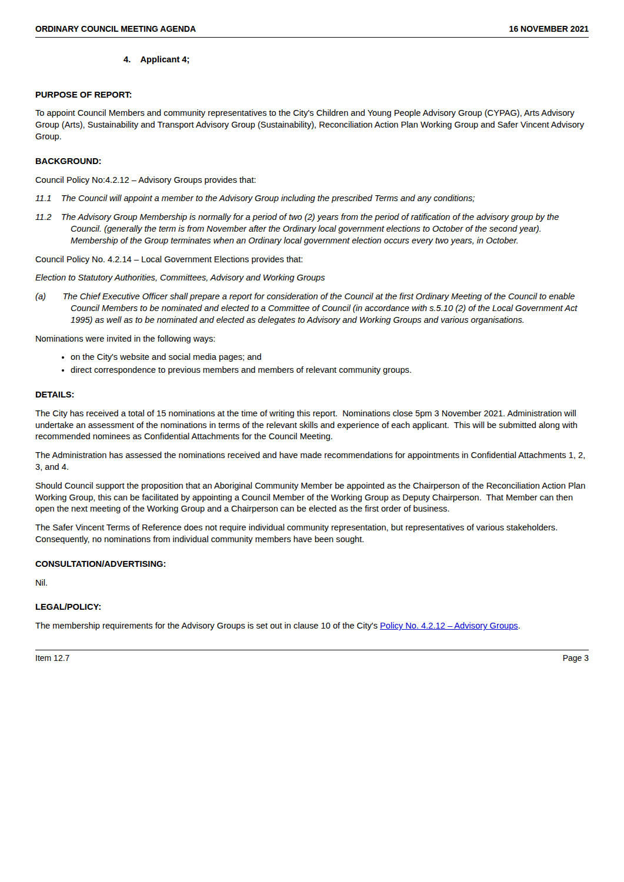ORDINARY COUNCIL MEETING AGENDA 16 NOVEMBER 2021
4. Applicant 4;
Purpose of Report:
To appoint Council Members and community representatives to the City's Children and Young People Advisory Group (CYPAG), Arts Advisory Group (Arts), Sustainability and Transport Advisory Group (Sustainability), Reconciliation Action Plan Working Group and Safer Vincent Advisory Group.
Background:
Council Policy No:4.2.12 – Advisory Groups provides that:
11.1 The Council will appoint a member to the Advisory Group including the prescribed Terms and any conditions;
11.2 The Advisory Group Membership is normally for a period of two (2) years from the period of ratification of the advisory group by the Council. (generally the term is from November after the Ordinary local government elections to October of the second year). Membership of the Group terminates when an Ordinary local government election occurs every two years, in October.
Council Policy No. 4.2.14 – Local Government Elections provides that:
Election to Statutory Authorities, Committees, Advisory and Working Groups
(a) The Chief Executive Officer shall prepare a report for consideration of the Council at the first Ordinary Meeting of the Council to enable Council Members to be nominated and elected to a Committee of Council (in accordance with s.5.10 (2) of the Local Government Act 1995) as well as to be nominated and elected as delegates to Advisory and Working Groups and various organisations.
Nominations were invited in the following ways:
on the City's website and social media pages; and
direct correspondence to previous members and members of relevant community groups.
Details:
The City has received a total of 15 nominations at the time of writing this report. Nominations close 5pm 3 November 2021. Administration will undertake an assessment of the nominations in terms of the relevant skills and experience of each applicant. This will be submitted along with recommended nominees as Confidential Attachments for the Council Meeting.
The Administration has assessed the nominations received and have made recommendations for appointments in Confidential Attachments 1, 2, 3, and 4.
Should Council support the proposition that an Aboriginal Community Member be appointed as the Chairperson of the Reconciliation Action Plan Working Group, this can be facilitated by appointing a Council Member of the Working Group as Deputy Chairperson. That Member can then open the next meeting of the Working Group and a Chairperson can be elected as the first order of business.
The Safer Vincent Terms of Reference does not require individual community representation, but representatives of various stakeholders. Consequently, no nominations from individual community members have been sought.
Consultation/Advertising:
Nil.
Legal/Policy:
The membership requirements for the Advisory Groups is set out in clause 10 of the City's Policy No. 4.2.12 – Advisory Groups.
Item 12.7 Page 3